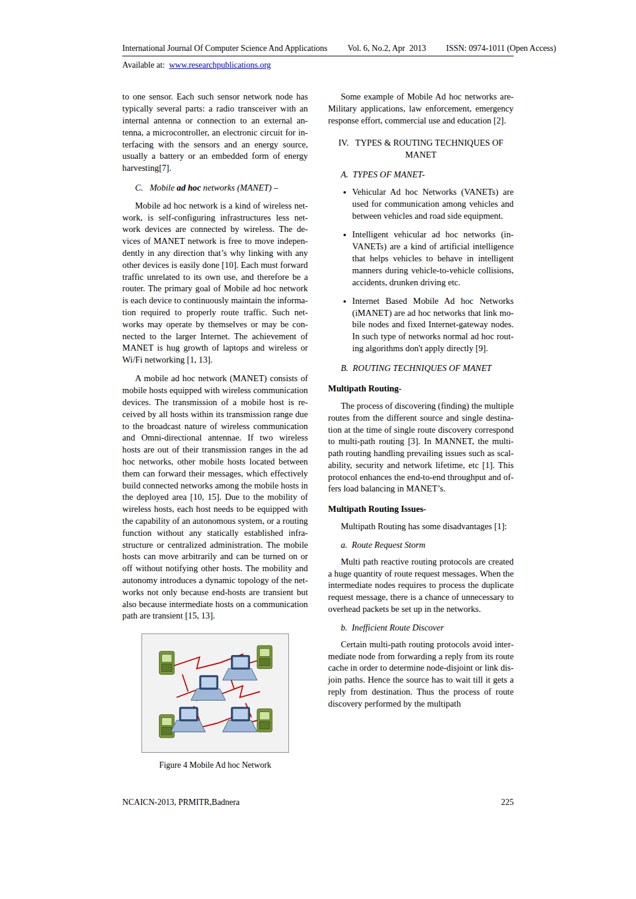International Journal Of Computer Science And Applications Vol. 6, No.2, Apr 2013 ISSN: 0974-1011 (Open Access)
Available at: www.researchpublications.org
to one sensor. Each such sensor network node has typically several parts: a radio transceiver with an internal antenna or connection to an external antenna, a microcontroller, an electronic circuit for interfacing with the sensors and an energy source, usually a battery or an embedded form of energy harvesting[7].
C. Mobile ad hoc networks (MANET) –
Mobile ad hoc network is a kind of wireless network, is self-configuring infrastructures less network devices are connected by wireless. The devices of MANET network is free to move independently in any direction that’s why linking with any other devices is easily done [10]. Each must forward traffic unrelated to its own use, and therefore be a router. The primary goal of Mobile ad hoc network is each device to continuously maintain the information required to properly route traffic. Such networks may operate by themselves or may be connected to the larger Internet. The achievement of MANET is hug growth of laptops and wireless or Wi/Fi networking [1, 13].
A mobile ad hoc network (MANET) consists of mobile hosts equipped with wireless communication devices. The transmission of a mobile host is received by all hosts within its transmission range due to the broadcast nature of wireless communication and Omni-directional antennae. If two wireless hosts are out of their transmission ranges in the ad hoc networks, other mobile hosts located between them can forward their messages, which effectively build connected networks among the mobile hosts in the deployed area [10, 15]. Due to the mobility of wireless hosts, each host needs to be equipped with the capability of an autonomous system, or a routing function without any statically established infrastructure or centralized administration. The mobile hosts can move arbitrarily and can be turned on or off without notifying other hosts. The mobility and autonomy introduces a dynamic topology of the networks not only because end-hosts are transient but also because intermediate hosts on a communication path are transient [15, 13].
Figure 4 Mobile Ad hoc Network
Some example of Mobile Ad hoc networks are- Military applications, law enforcement, emergency response effort, commercial use and education [2].
IV. TYPES & ROUTING TECHNIQUES OF MANET
A. TYPES OF MANET-
Vehicular Ad hoc Networks (VANETs) are used for communication among vehicles and between vehicles and road side equipment.
Intelligent vehicular ad hoc networks (inVANETs) are a kind of artificial intelligence that helps vehicles to behave in intelligent manners during vehicle-to-vehicle collisions, accidents, drunken driving etc.
Internet Based Mobile Ad hoc Networks (iMANET) are ad hoc networks that link mobile nodes and fixed Internet-gateway nodes. In such type of networks normal ad hoc routing algorithms don't apply directly [9].
B. ROUTING TECHNIQUES OF MANET
Multipath Routing-
The process of discovering (finding) the multiple routes from the different source and single destination at the time of single route discovery correspond to multi-path routing [3]. In MANNET, the multi-path routing handling prevailing issues such as scalability, security and network lifetime, etc [1]. This protocol enhances the end-to-end throughput and offers load balancing in MANET’s.
Multipath Routing Issues-
Multipath Routing has some disadvantages [1]:
a. Route Request Storm
Multi path reactive routing protocols are created a huge quantity of route request messages. When the intermediate nodes requires to process the duplicate request message, there is a chance of unnecessary to overhead packets be set up in the networks.
b. Inefficient Route Discover
Certain multi-path routing protocols avoid intermediate node from forwarding a reply from its route cache in order to determine node-disjoint or link disjoin paths. Hence the source has to wait till it gets a reply from destination. Thus the process of route discovery performed by the multipath
NCAICN-2013, PRMITR,Badnera
225